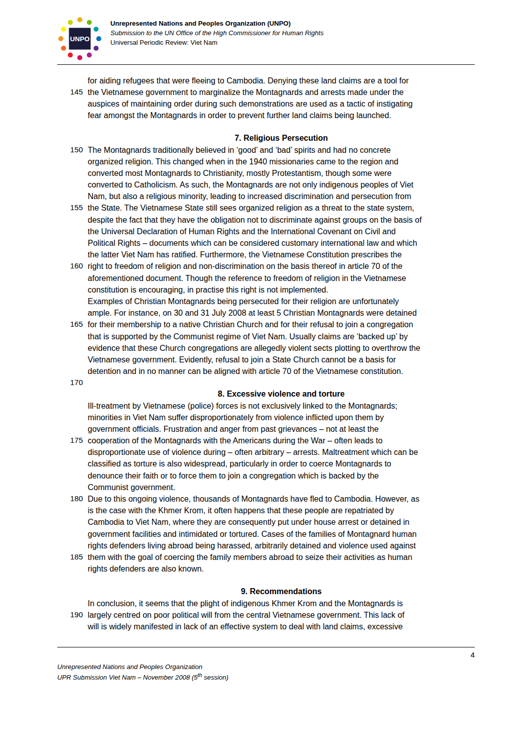UNPO
Unrepresented Nations and Peoples Organization (UNPO)
Submission to the UN Office of the High Commissioner for Human Rights
Universal Periodic Review: Viet Nam
for aiding refugees that were fleeing to Cambodia. Denying these land claims are a tool for
145
the Vietnamese government to marginalize the Montagnards and arrests made under the
auspices of maintaining order during such demonstrations are used as a tactic of instigating
fear amongst the Montagnards in order to prevent further land claims being launched.
7. Religious Persecution
150
The Montagnards traditionally believed in ‘good’ and ‘bad’ spirits and had no concrete
organized religion. This changed when in the 1940 missionaries came to the region and
converted most Montagnards to Christianity, mostly Protestantism, though some were
converted to Catholicism. As such, the Montagnards are not only indigenous peoples of Viet
Nam, but also a religious minority, leading to increased discrimination and persecution from
155
the State. The Vietnamese State still sees organized religion as a threat to the state system,
despite the fact that they have the obligation not to discriminate against groups on the basis of
the Universal Declaration of Human Rights and the International Covenant on Civil and
Political Rights – documents which can be considered customary international law and which
the latter Viet Nam has ratified. Furthermore, the Vietnamese Constitution prescribes the
160
right to freedom of religion and non-discrimination on the basis thereof in article 70 of the
aforementioned document. Though the reference to freedom of religion in the Vietnamese
constitution is encouraging, in practise this right is not implemented.
Examples of Christian Montagnards being persecuted for their religion are unfortunately
ample. For instance, on 30 and 31 July 2008 at least 5 Christian Montagnards were detained
165
for their membership to a native Christian Church and for their refusal to join a congregation
that is supported by the Communist regime of Viet Nam. Usually claims are ‘backed up’ by
evidence that these Church congregations are allegedly violent sects plotting to overthrow the
Vietnamese government. Evidently, refusal to join a State Church cannot be a basis for
detention and in no manner can be aligned with article 70 of the Vietnamese constitution.
170
8. Excessive violence and torture
Ill-treatment by Vietnamese (police) forces is not exclusively linked to the Montagnards;
minorities in Viet Nam suffer disproportionately from violence inflicted upon them by
government officials. Frustration and anger from past grievances – not at least the
175
cooperation of the Montagnards with the Americans during the War – often leads to
disproportionate use of violence during – often arbitrary – arrests. Maltreatment which can be
classified as torture is also widespread, particularly in order to coerce Montagnards to
denounce their faith or to force them to join a congregation which is backed by the
Communist government.
180
Due to this ongoing violence, thousands of Montagnards have fled to Cambodia. However, as
is the case with the Khmer Krom, it often happens that these people are repatriated by
Cambodia to Viet Nam, where they are consequently put under house arrest or detained in
government facilities and intimidated or tortured. Cases of the families of Montagnard human
rights defenders living abroad being harassed, arbitrarily detained and violence used against
185
them with the goal of coercing the family members abroad to seize their activities as human
rights defenders are also known.
9. Recommendations
In conclusion, it seems that the plight of indigenous Khmer Krom and the Montagnards is
190
largely centred on poor political will from the central Vietnamese government. This lack of
will is widely manifested in lack of an effective system to deal with land claims, excessive
4
Unrepresented Nations and Peoples Organization
UPR Submission Viet Nam – November 2008 (5th session)